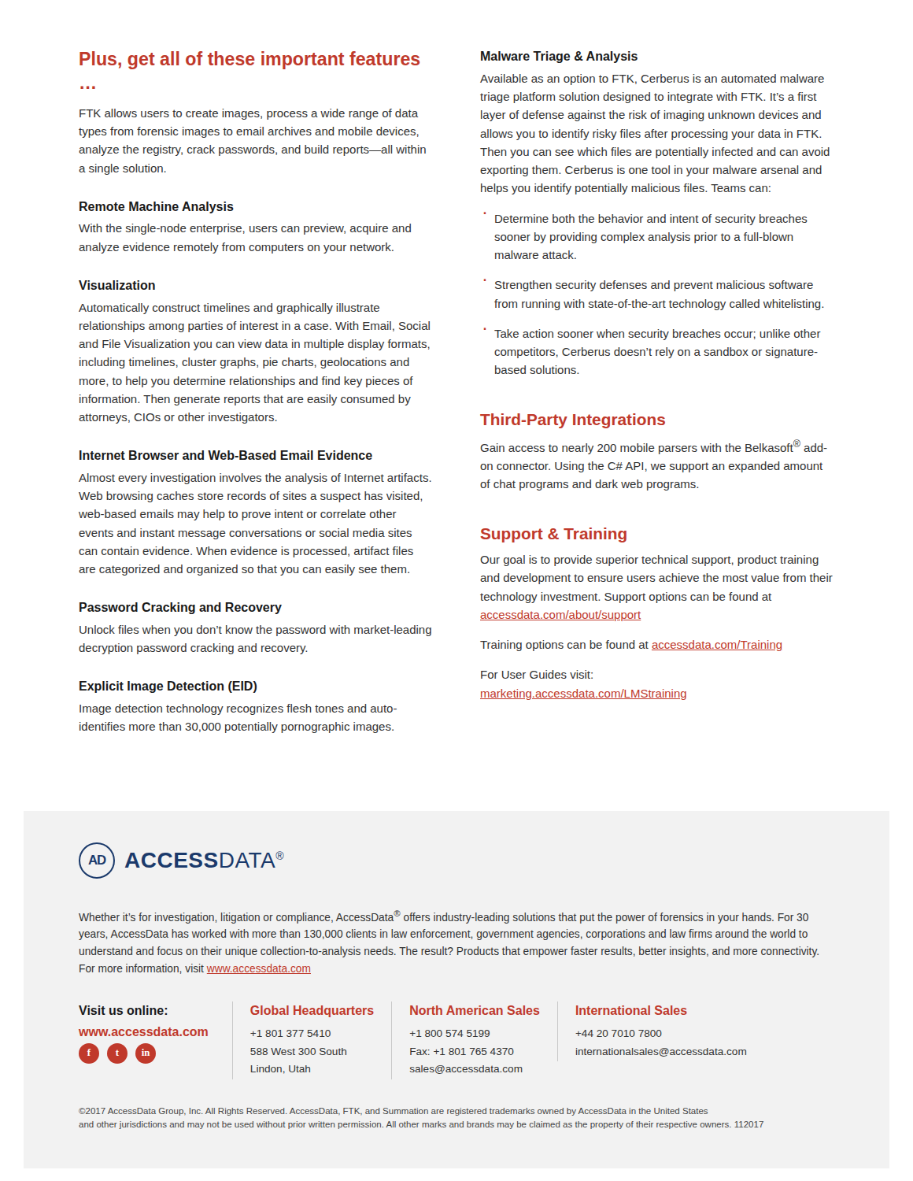Plus, get all of these important features …
FTK allows users to create images, process a wide range of data types from forensic images to email archives and mobile devices, analyze the registry, crack passwords, and build reports—all within a single solution.
Remote Machine Analysis
With the single-node enterprise, users can preview, acquire and analyze evidence remotely from computers on your network.
Visualization
Automatically construct timelines and graphically illustrate relationships among parties of interest in a case. With Email, Social and File Visualization you can view data in multiple display formats, including timelines, cluster graphs, pie charts, geolocations and more, to help you determine relationships and find key pieces of information. Then generate reports that are easily consumed by attorneys, CIOs or other investigators.
Internet Browser and Web-Based Email Evidence
Almost every investigation involves the analysis of Internet artifacts. Web browsing caches store records of sites a suspect has visited, web-based emails may help to prove intent or correlate other events and instant message conversations or social media sites can contain evidence. When evidence is processed, artifact files are categorized and organized so that you can easily see them.
Password Cracking and Recovery
Unlock files when you don’t know the password with market-leading decryption password cracking and recovery.
Explicit Image Detection (EID)
Image detection technology recognizes flesh tones and auto-identifies more than 30,000 potentially pornographic images.
Malware Triage & Analysis
Available as an option to FTK, Cerberus is an automated malware triage platform solution designed to integrate with FTK. It’s a first layer of defense against the risk of imaging unknown devices and allows you to identify risky files after processing your data in FTK. Then you can see which files are potentially infected and can avoid exporting them. Cerberus is one tool in your malware arsenal and helps you identify potentially malicious files. Teams can:
Determine both the behavior and intent of security breaches sooner by providing complex analysis prior to a full-blown malware attack.
Strengthen security defenses and prevent malicious software from running with state-of-the-art technology called whitelisting.
Take action sooner when security breaches occur; unlike other competitors, Cerberus doesn’t rely on a sandbox or signature-based solutions.
Third-Party Integrations
Gain access to nearly 200 mobile parsers with the Belkasoft® add-on connector. Using the C# API, we support an expanded amount of chat programs and dark web programs.
Support & Training
Our goal is to provide superior technical support, product training and development to ensure users achieve the most value from their technology investment. Support options can be found at accessdata.com/about/support
Training options can be found at accessdata.com/Training
For User Guides visit:
marketing.accessdata.com/LMStraining
AD
ACCESS DATA®
Whether it’s for investigation, litigation or compliance, AccessData® offers industry-leading solutions that put the power of forensics in your hands. For 30 years, AccessData has worked with more than 130,000 clients in law enforcement, government agencies, corporations and law firms around the world to understand and focus on their unique collection-to-analysis needs. The result? Products that empower faster results, better insights, and more connectivity. For more information, visit www.accessdata.com
Visit us online:
www.accessdata.com
f t in
Global Headquarters
+1 801 377 5410
588 West 300 South
Lindon, Utah
North American Sales
+1 800 574 5199
Fax: +1 801 765 4370
sales@accessdata.com
International Sales
+44 20 7010 7800
internationalsales@accessdata.com
©2017 AccessData Group, Inc. All Rights Reserved. AccessData, FTK, and Summation are registered trademarks owned by AccessData in the United States
and other jurisdictions and may not be used without prior written permission. All other marks and brands may be claimed as the property of their respective owners. 112017